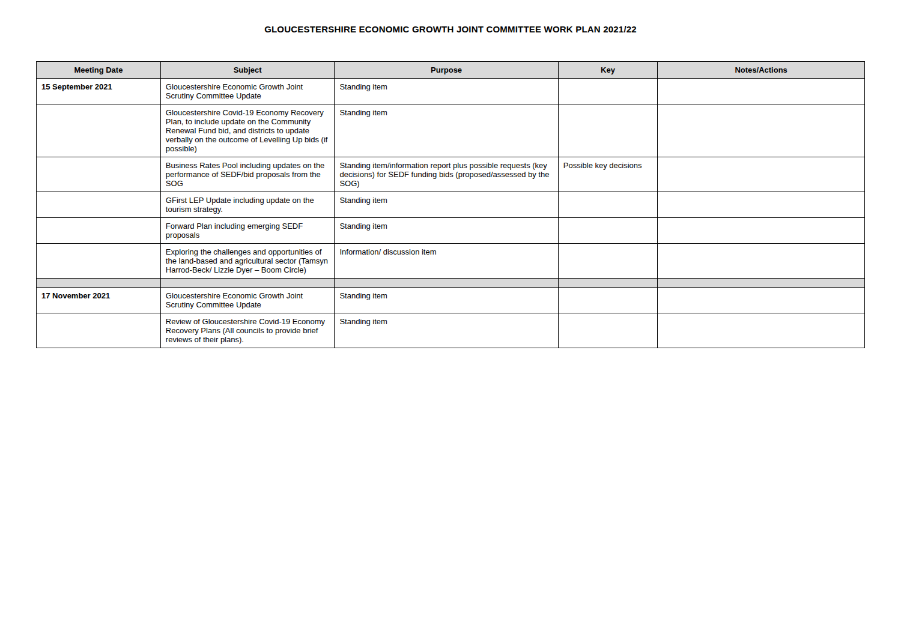GLOUCESTERSHIRE ECONOMIC GROWTH JOINT COMMITTEE WORK PLAN 2021/22
| Meeting Date | Subject | Purpose | Key | Notes/Actions |
| --- | --- | --- | --- | --- |
| 15 September 2021 | Gloucestershire Economic Growth Joint Scrutiny Committee Update | Standing item | | |
| | Gloucestershire Covid-19 Economy Recovery Plan, to include update on the Community Renewal Fund bid, and districts to update verbally on the outcome of Levelling Up bids (if possible) | Standing item | | |
| | Business Rates Pool including updates on the performance of SEDF/bid proposals from the SOG | Standing item/information report plus possible requests (key decisions) for SEDF funding bids (proposed/assessed by the SOG) | Possible key decisions | |
| | GFirst LEP Update including update on the tourism strategy. | Standing item | | |
| | Forward Plan including emerging SEDF proposals | Standing item | | |
| | Exploring the challenges and opportunities of the land-based and agricultural sector (Tamsyn Harrod-Beck/ Lizzie Dyer – Boom Circle) | Information/ discussion item | | |
| 17 November 2021 | Gloucestershire Economic Growth Joint Scrutiny Committee Update | Standing item | | |
| | Review of Gloucestershire Covid-19 Economy Recovery Plans (All councils to provide brief reviews of their plans). | Standing item | | |